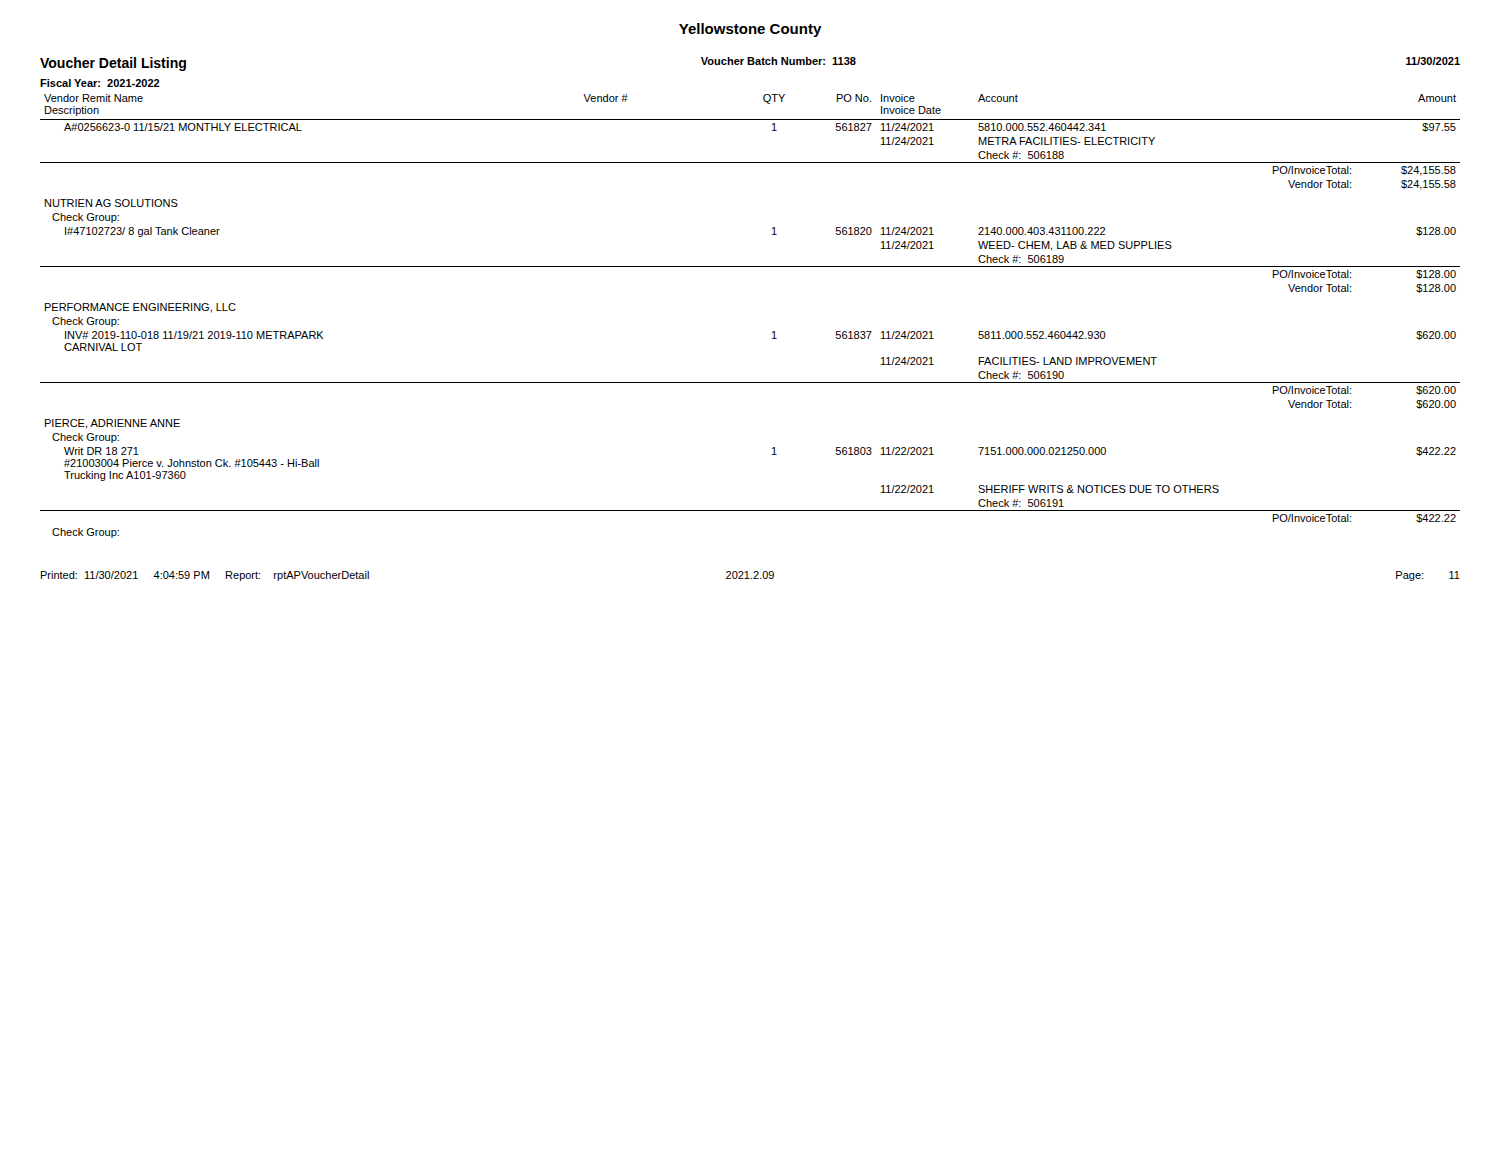Yellowstone County
Voucher Detail Listing
Voucher Batch Number: 1138
11/30/2021
Fiscal Year: 2021-2022
| Vendor Remit Name Description | Vendor # | QTY | PO No. | Invoice Invoice Date | Account | Amount |
| --- | --- | --- | --- | --- | --- | --- |
| A#0256623-0 11/15/21 MONTHLY ELECTRICAL | 1 | 561827 | 11/24/2021 | 5810.000.552.460442.341 | $97.55 |
| | | | 11/24/2021 | METRA FACILITIES- ELECTRICITY | |
| | | | | Check #: 506188 | |
| | PO/InvoiceTotal: | $24,155.58 |
| | Vendor Total: | $24,155.58 |
| NUTRIEN AG SOLUTIONS |
| Check Group: |
| I#47102723/ 8 gal Tank Cleaner | 1 | 561820 | 11/24/2021 | 2140.000.403.431100.222 | $128.00 |
| | | | 11/24/2021 | WEED- CHEM, LAB & MED SUPPLIES | |
| | | | | Check #: 506189 | |
| | PO/InvoiceTotal: | $128.00 |
| | Vendor Total: | $128.00 |
| PERFORMANCE ENGINEERING, LLC |
| Check Group: |
| INV# 2019-110-018 11/19/21 2019-110 METRAPARK CARNIVAL LOT | 1 | 561837 | 11/24/2021 | 5811.000.552.460442.930 | $620.00 |
| | | | 11/24/2021 | FACILITIES- LAND IMPROVEMENT | |
| | | | | Check #: 506190 | |
| | PO/InvoiceTotal: | $620.00 |
| | Vendor Total: | $620.00 |
| PIERCE, ADRIENNE ANNE |
| Check Group: |
| Writ DR 18 271 #21003004 Pierce v. Johnston Ck. #105443 - Hi-Ball Trucking Inc A101-97360 | 1 | 561803 | 11/22/2021 | 7151.000.000.021250.000 | $422.22 |
| | | | 11/22/2021 | SHERIFF WRITS & NOTICES DUE TO OTHERS | |
| | | | | Check #: 506191 | |
| | PO/InvoiceTotal: | $422.22 |
| Check Group: |
Printed: 11/30/2021 4:04:59 PM Report: rptAPVoucherDetail
2021.2.09
Page: 11